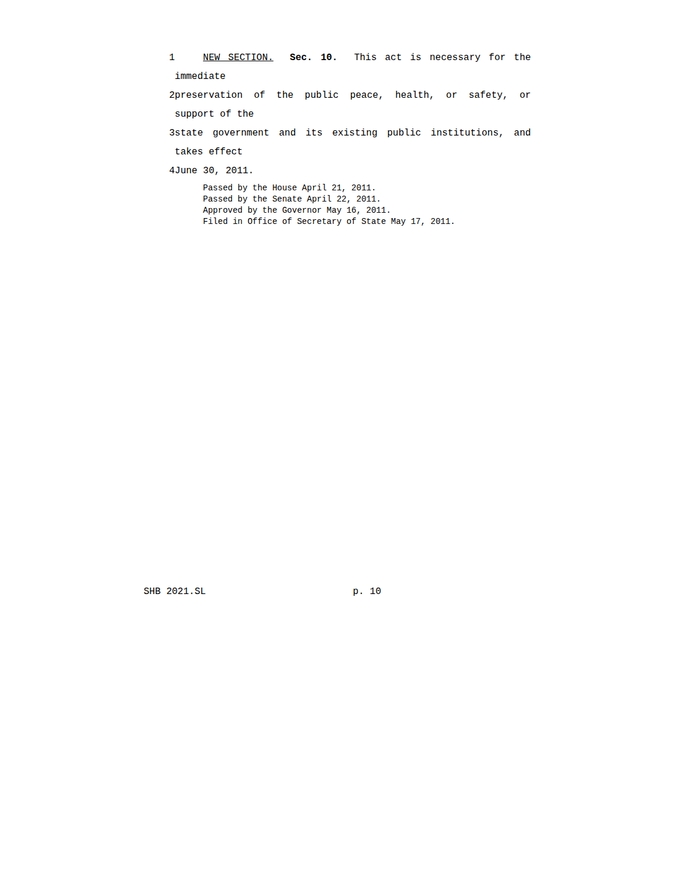| 1 | NEW SECTION. Sec. 10. This act is necessary for the immediate |
| 2 | preservation of the public peace, health, or safety, or support of the |
| 3 | state government and its existing public institutions, and takes effect |
| 4 | June 30, 2011. |
Passed by the House April 21, 2011. Passed by the Senate April 22, 2011. Approved by the Governor May 16, 2011. Filed in Office of Secretary of State May 17, 2011.
SHB 2021.SL p. 10